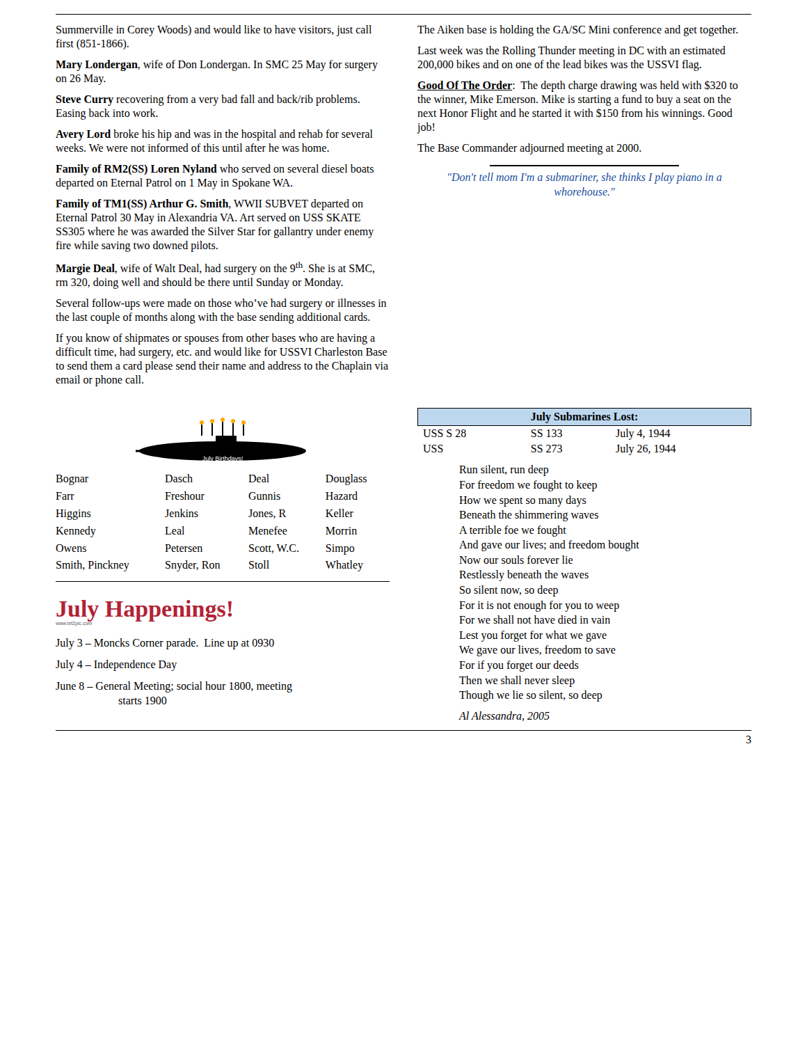Summerville in Corey Woods) and would like to have visitors, just call first (851-1866).
Mary Londergan, wife of Don Londergan. In SMC 25 May for surgery on 26 May.
Steve Curry recovering from a very bad fall and back/rib problems. Easing back into work.
Avery Lord broke his hip and was in the hospital and rehab for several weeks. We were not informed of this until after he was home.
Family of RM2(SS) Loren Nyland who served on several diesel boats departed on Eternal Patrol on 1 May in Spokane WA.
Family of TM1(SS) Arthur G. Smith, WWII SUBVET departed on Eternal Patrol 30 May in Alexandria VA. Art served on USS SKATE SS305 where he was awarded the Silver Star for gallantry under enemy fire while saving two downed pilots.
Margie Deal, wife of Walt Deal, had surgery on the 9th. She is at SMC, rm 320, doing well and should be there until Sunday or Monday.
Several follow-ups were made on those who’ve had surgery or illnesses in the last couple of months along with the base sending additional cards.
If you know of shipmates or spouses from other bases who are having a difficult time, had surgery, etc. and would like for USSVI Charleston Base to send them a card please send their name and address to the Chaplain via email or phone call.
The Aiken base is holding the GA/SC Mini conference and get together.
Last week was the Rolling Thunder meeting in DC with an estimated 200,000 bikes and on one of the lead bikes was the USSVI flag.
Good Of The Order: The depth charge drawing was held with $320 to the winner, Mike Emerson. Mike is starting a fund to buy a seat on the next Honor Flight and he started it with $150 from his winnings. Good job!
The Base Commander adjourned meeting at 2000.
"Don't tell mom I'm a submariner, she thinks I play piano in a whorehouse."
| Bognar | Dasch | Deal | Douglass |
| Farr | Freshour | Gunnis | Hazard |
| Higgins | Jenkins | Jones, R | Keller |
| Kennedy | Leal | Menefee | Morrin |
| Owens | Petersen | Scott, W.C. | Simpo |
| Smith, Pinckney | Snyder, Ron | Stoll | Whatley |
July 3 – Moncks Corner parade. Line up at 0930
July 4 – Independence Day
June 8 – General Meeting; social hour 1800, meeting starts 1900
July Submarines Lost:
| USS S 28 | SS 133 | July 4, 1944 |
| USS | SS 273 | July 26, 1944 |
Run silent, run deep For freedom we fought to keep How we spent so many days Beneath the shimmering waves A terrible foe we fought And gave our lives; and freedom bought Now our souls forever lie Restlessly beneath the waves So silent now, so deep For it is not enough for you to weep For we shall not have died in vain Lest you forget for what we gave We gave our lives, freedom to save For if you forget our deeds Then we shall never sleep Though we lie so silent, so deep Al Alessandra, 2005
3